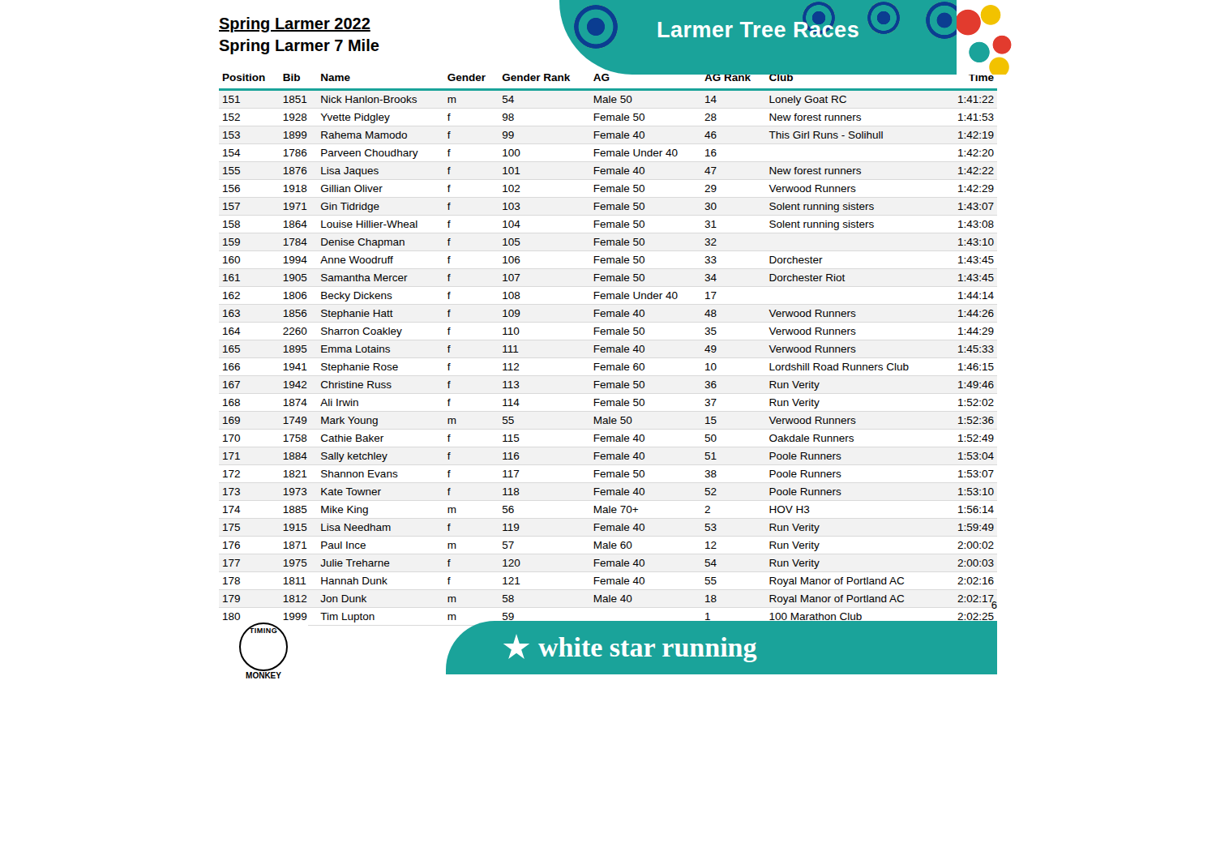Larmer Tree Races
Spring Larmer 2022
Spring Larmer 7 Mile
| Position | Bib | Name | Gender | Gender Rank | AG | AG Rank | Club | Time |
| --- | --- | --- | --- | --- | --- | --- | --- | --- |
| 151 | 1851 | Nick Hanlon-Brooks | m | 54 | Male 50 | 14 | Lonely Goat RC | 1:41:22 |
| 152 | 1928 | Yvette Pidgley | f | 98 | Female 50 | 28 | New forest runners | 1:41:53 |
| 153 | 1899 | Rahema Mamodo | f | 99 | Female 40 | 46 | This Girl Runs - Solihull | 1:42:19 |
| 154 | 1786 | Parveen Choudhary | f | 100 | Female Under 40 | 16 | | 1:42:20 |
| 155 | 1876 | Lisa Jaques | f | 101 | Female 40 | 47 | New forest runners | 1:42:22 |
| 156 | 1918 | Gillian Oliver | f | 102 | Female 50 | 29 | Verwood Runners | 1:42:29 |
| 157 | 1971 | Gin Tidridge | f | 103 | Female 50 | 30 | Solent running sisters | 1:43:07 |
| 158 | 1864 | Louise Hillier-Wheal | f | 104 | Female 50 | 31 | Solent running sisters | 1:43:08 |
| 159 | 1784 | Denise Chapman | f | 105 | Female 50 | 32 | | 1:43:10 |
| 160 | 1994 | Anne Woodruff | f | 106 | Female 50 | 33 | Dorchester | 1:43:45 |
| 161 | 1905 | Samantha Mercer | f | 107 | Female 50 | 34 | Dorchester Riot | 1:43:45 |
| 162 | 1806 | Becky Dickens | f | 108 | Female Under 40 | 17 | | 1:44:14 |
| 163 | 1856 | Stephanie Hatt | f | 109 | Female 40 | 48 | Verwood Runners | 1:44:26 |
| 164 | 2260 | Sharron Coakley | f | 110 | Female 50 | 35 | Verwood Runners | 1:44:29 |
| 165 | 1895 | Emma Lotains | f | 111 | Female 40 | 49 | Verwood Runners | 1:45:33 |
| 166 | 1941 | Stephanie Rose | f | 112 | Female 60 | 10 | Lordshill Road Runners Club | 1:46:15 |
| 167 | 1942 | Christine Russ | f | 113 | Female 50 | 36 | Run Verity | 1:49:46 |
| 168 | 1874 | Ali Irwin | f | 114 | Female 50 | 37 | Run Verity | 1:52:02 |
| 169 | 1749 | Mark Young | m | 55 | Male 50 | 15 | Verwood Runners | 1:52:36 |
| 170 | 1758 | Cathie Baker | f | 115 | Female 40 | 50 | Oakdale Runners | 1:52:49 |
| 171 | 1884 | Sally ketchley | f | 116 | Female 40 | 51 | Poole Runners | 1:53:04 |
| 172 | 1821 | Shannon Evans | f | 117 | Female 50 | 38 | Poole Runners | 1:53:07 |
| 173 | 1973 | Kate Towner | f | 118 | Female 40 | 52 | Poole Runners | 1:53:10 |
| 174 | 1885 | Mike King | m | 56 | Male 70+ | 2 | HOV H3 | 1:56:14 |
| 175 | 1915 | Lisa Needham | f | 119 | Female 40 | 53 | Run Verity | 1:59:49 |
| 176 | 1871 | Paul Ince | m | 57 | Male 60 | 12 | Run Verity | 2:00:02 |
| 177 | 1975 | Julie Treharne | f | 120 | Female 40 | 54 | Run Verity | 2:00:03 |
| 178 | 1811 | Hannah Dunk | f | 121 | Female 40 | 55 | Royal Manor of Portland AC | 2:02:16 |
| 179 | 1812 | Jon Dunk | m | 58 | Male 40 | 18 | Royal Manor of Portland AC | 2:02:17 |
| 180 | 1999 | Tim Lupton | m | 59 | | 1 | 100 Marathon Club | 2:02:25 |
6
TIMING
MONKEY
white star running